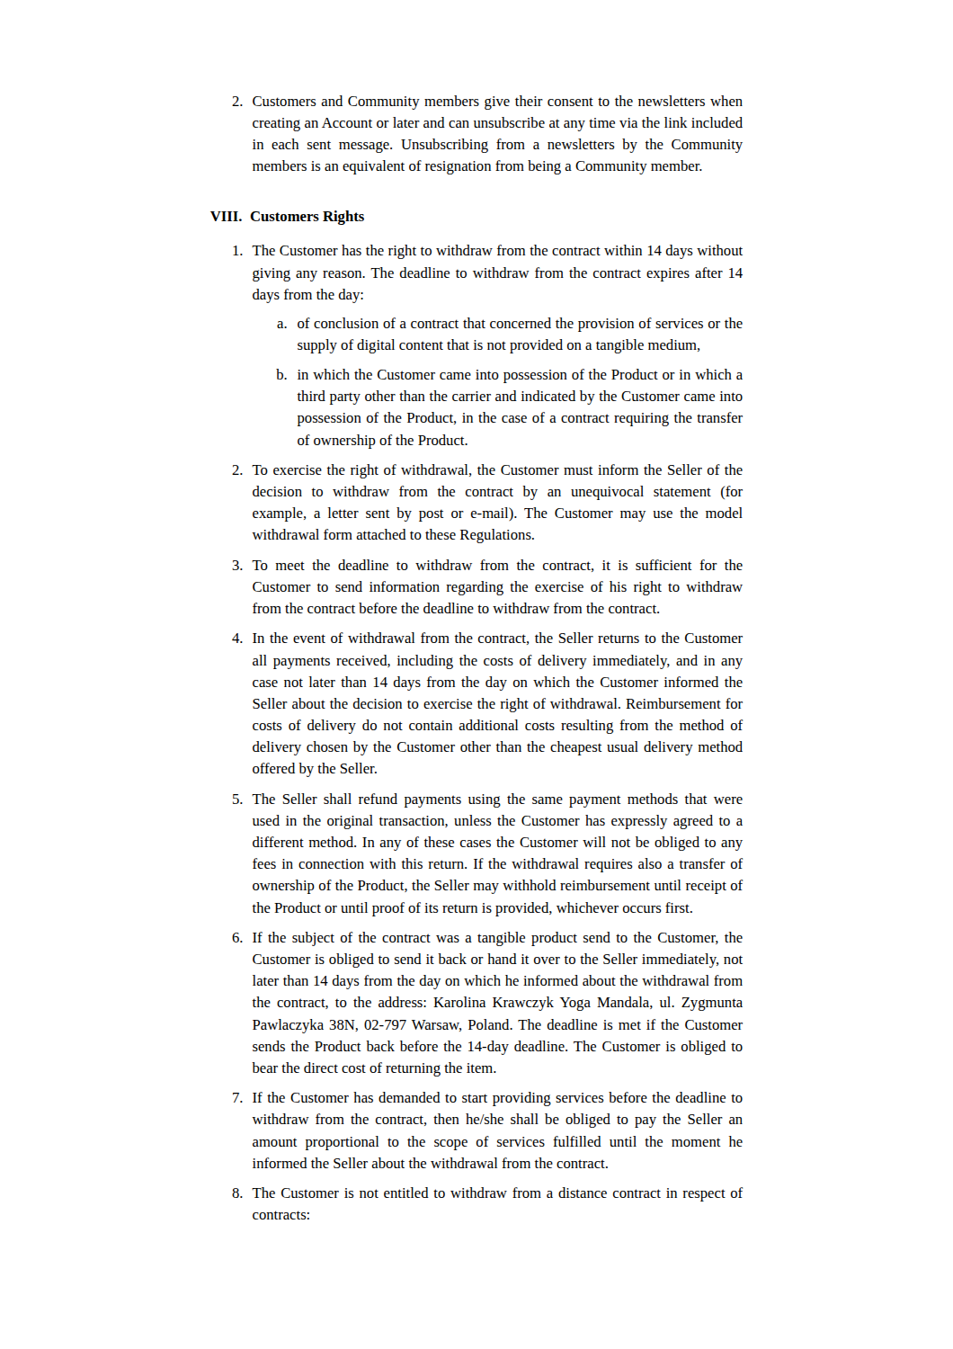Customers and Community members give their consent to the newsletters when creating an Account or later and can unsubscribe at any time via the link included in each sent message. Unsubscribing from a newsletters by the Community members is an equivalent of resignation from being a Community member.
VIII. Customers Rights
The Customer has the right to withdraw from the contract within 14 days without giving any reason. The deadline to withdraw from the contract expires after 14 days from the day:
of conclusion of a contract that concerned the provision of services or the supply of digital content that is not provided on a tangible medium,
in which the Customer came into possession of the Product or in which a third party other than the carrier and indicated by the Customer came into possession of the Product, in the case of a contract requiring the transfer of ownership of the Product.
To exercise the right of withdrawal, the Customer must inform the Seller of the decision to withdraw from the contract by an unequivocal statement (for example, a letter sent by post or e-mail). The Customer may use the model withdrawal form attached to these Regulations.
To meet the deadline to withdraw from the contract, it is sufficient for the Customer to send information regarding the exercise of his right to withdraw from the contract before the deadline to withdraw from the contract.
In the event of withdrawal from the contract, the Seller returns to the Customer all payments received, including the costs of delivery immediately, and in any case not later than 14 days from the day on which the Customer informed the Seller about the decision to exercise the right of withdrawal. Reimbursement for costs of delivery do not contain additional costs resulting from the method of delivery chosen by the Customer other than the cheapest usual delivery method offered by the Seller.
The Seller shall refund payments using the same payment methods that were used in the original transaction, unless the Customer has expressly agreed to a different method. In any of these cases the Customer will not be obliged to any fees in connection with this return. If the withdrawal requires also a transfer of ownership of the Product, the Seller may withhold reimbursement until receipt of the Product or until proof of its return is provided, whichever occurs first.
If the subject of the contract was a tangible product send to the Customer, the Customer is obliged to send it back or hand it over to the Seller immediately, not later than 14 days from the day on which he informed about the withdrawal from the contract, to the address: Karolina Krawczyk Yoga Mandala, ul. Zygmunta Pawlaczyka 38N, 02-797 Warsaw, Poland. The deadline is met if the Customer sends the Product back before the 14-day deadline. The Customer is obliged to bear the direct cost of returning the item.
If the Customer has demanded to start providing services before the deadline to withdraw from the contract, then he/she shall be obliged to pay the Seller an amount proportional to the scope of services fulfilled until the moment he informed the Seller about the withdrawal from the contract.
The Customer is not entitled to withdraw from a distance contract in respect of contracts: